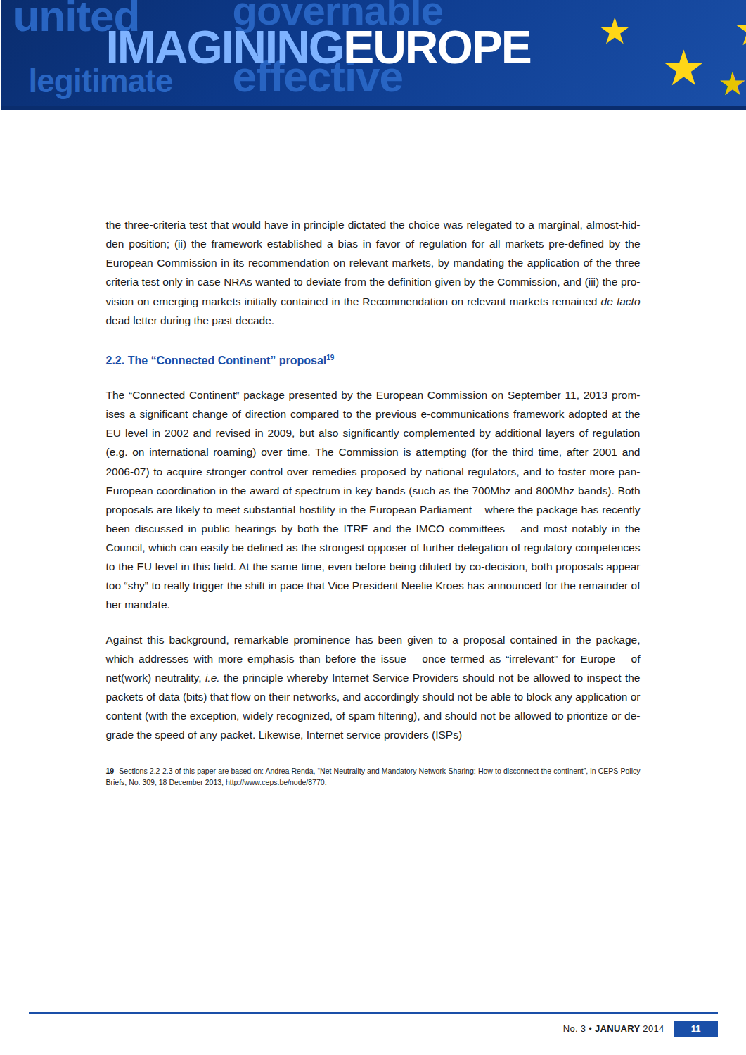united governable legitimate effective
IMAGINING EUROPE
the three-criteria test that would have in principle dictated the choice was relegated to a marginal, almost-hidden position; (ii) the framework established a bias in favor of regulation for all markets pre-defined by the European Commission in its recommendation on relevant markets, by mandating the application of the three criteria test only in case NRAs wanted to deviate from the definition given by the Commission, and (iii) the provision on emerging markets initially contained in the Recommendation on relevant markets remained de facto dead letter during the past decade.
2.2. The “Connected Continent” proposal19
The “Connected Continent” package presented by the European Commission on September 11, 2013 promises a significant change of direction compared to the previous e-communications framework adopted at the EU level in 2002 and revised in 2009, but also significantly complemented by additional layers of regulation (e.g. on international roaming) over time. The Commission is attempting (for the third time, after 2001 and 2006-07) to acquire stronger control over remedies proposed by national regulators, and to foster more pan-European coordination in the award of spectrum in key bands (such as the 700Mhz and 800Mhz bands). Both proposals are likely to meet substantial hostility in the European Parliament – where the package has recently been discussed in public hearings by both the ITRE and the IMCO committees – and most notably in the Council, which can easily be defined as the strongest opposer of further delegation of regulatory competences to the EU level in this field. At the same time, even before being diluted by co-decision, both proposals appear too “shy” to really trigger the shift in pace that Vice President Neelie Kroes has announced for the remainder of her mandate.
Against this background, remarkable prominence has been given to a proposal contained in the package, which addresses with more emphasis than before the issue – once termed as “irrelevant” for Europe – of net(work) neutrality, i.e. the principle whereby Internet Service Providers should not be allowed to inspect the packets of data (bits) that flow on their networks, and accordingly should not be able to block any application or content (with the exception, widely recognized, of spam filtering), and should not be allowed to prioritize or degrade the speed of any packet. Likewise, Internet service providers (ISPs)
19 Sections 2.2-2.3 of this paper are based on: Andrea Renda, “Net Neutrality and Mandatory Network-Sharing: How to disconnect the continent”, in CEPS Policy Briefs, No. 309, 18 December 2013, http://www.ceps.be/node/8770.
No. 3 • JANUARY 2014
11